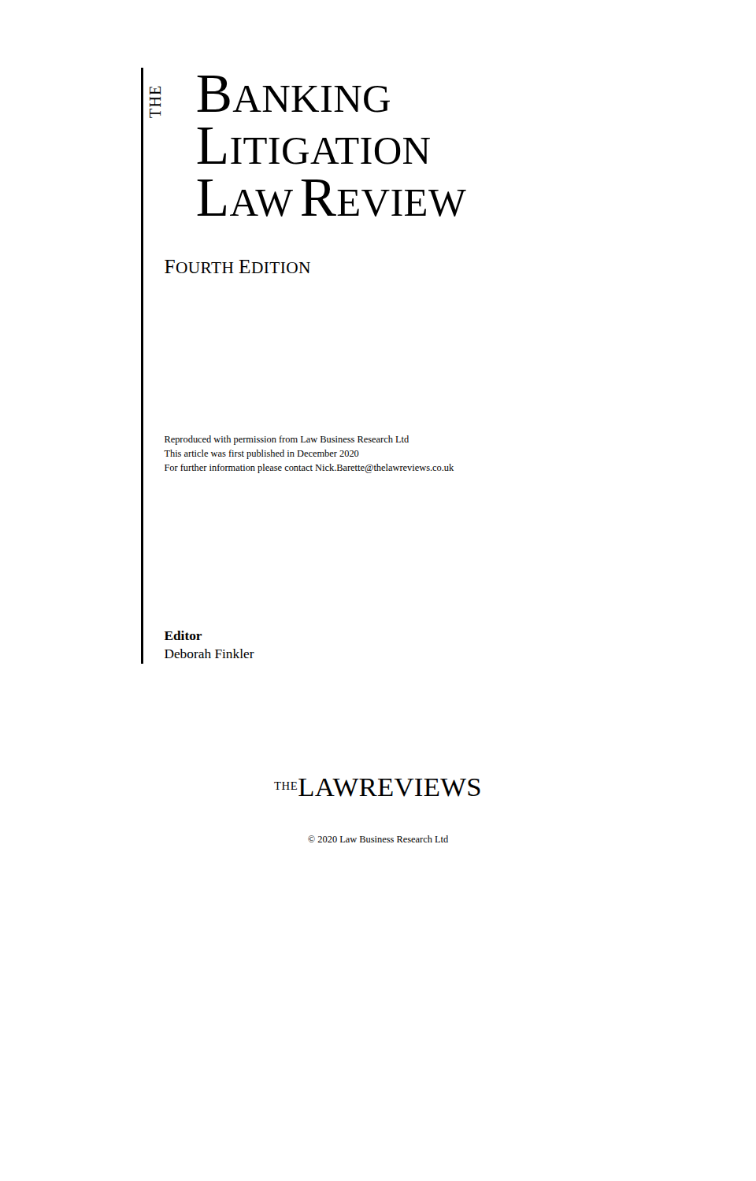The Banking Litigation Law Review
Fourth Edition
Reproduced with permission from Law Business Research Ltd
This article was first published in December 2020
For further information please contact Nick.Barette@thelawreviews.co.uk
Editor Deborah Finkler
THELAWREVIEWS
© 2020 Law Business Research Ltd